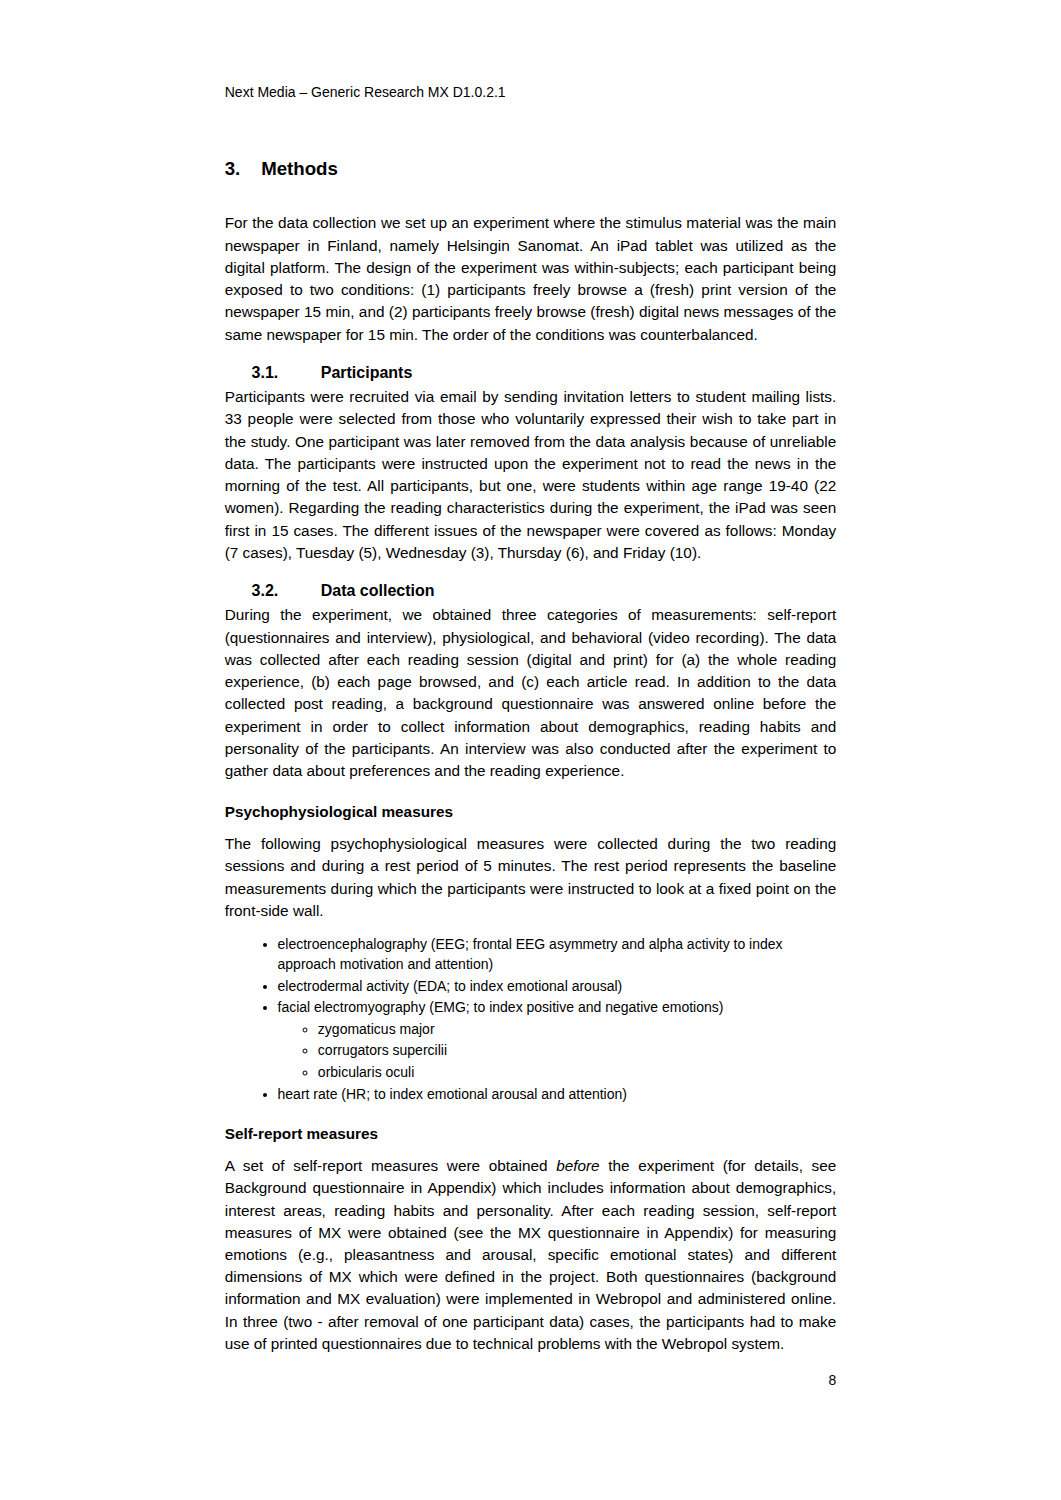Next Media – Generic Research MX D1.0.2.1
3. Methods
For the data collection we set up an experiment where the stimulus material was the main newspaper in Finland, namely Helsingin Sanomat. An iPad tablet was utilized as the digital platform. The design of the experiment was within-subjects; each participant being exposed to two conditions: (1) participants freely browse a (fresh) print version of the newspaper 15 min, and (2) participants freely browse (fresh) digital news messages of the same newspaper for 15 min. The order of the conditions was counterbalanced.
3.1. Participants
Participants were recruited via email by sending invitation letters to student mailing lists. 33 people were selected from those who voluntarily expressed their wish to take part in the study. One participant was later removed from the data analysis because of unreliable data. The participants were instructed upon the experiment not to read the news in the morning of the test. All participants, but one, were students within age range 19-40 (22 women). Regarding the reading characteristics during the experiment, the iPad was seen first in 15 cases. The different issues of the newspaper were covered as follows: Monday (7 cases), Tuesday (5), Wednesday (3), Thursday (6), and Friday (10).
3.2. Data collection
During the experiment, we obtained three categories of measurements: self-report (questionnaires and interview), physiological, and behavioral (video recording). The data was collected after each reading session (digital and print) for (a) the whole reading experience, (b) each page browsed, and (c) each article read. In addition to the data collected post reading, a background questionnaire was answered online before the experiment in order to collect information about demographics, reading habits and personality of the participants. An interview was also conducted after the experiment to gather data about preferences and the reading experience.
Psychophysiological measures
The following psychophysiological measures were collected during the two reading sessions and during a rest period of 5 minutes. The rest period represents the baseline measurements during which the participants were instructed to look at a fixed point on the front-side wall.
electroencephalography (EEG; frontal EEG asymmetry and alpha activity to index approach motivation and attention)
electrodermal activity (EDA; to index emotional arousal)
facial electromyography (EMG; to index positive and negative emotions)
zygomaticus major
corrugators supercilii
orbicularis oculi
heart rate (HR; to index emotional arousal and attention)
Self-report measures
A set of self-report measures were obtained before the experiment (for details, see Background questionnaire in Appendix) which includes information about demographics, interest areas, reading habits and personality. After each reading session, self-report measures of MX were obtained (see the MX questionnaire in Appendix) for measuring emotions (e.g., pleasantness and arousal, specific emotional states) and different dimensions of MX which were defined in the project. Both questionnaires (background information and MX evaluation) were implemented in Webropol and administered online. In three (two - after removal of one participant data) cases, the participants had to make use of printed questionnaires due to technical problems with the Webropol system.
8